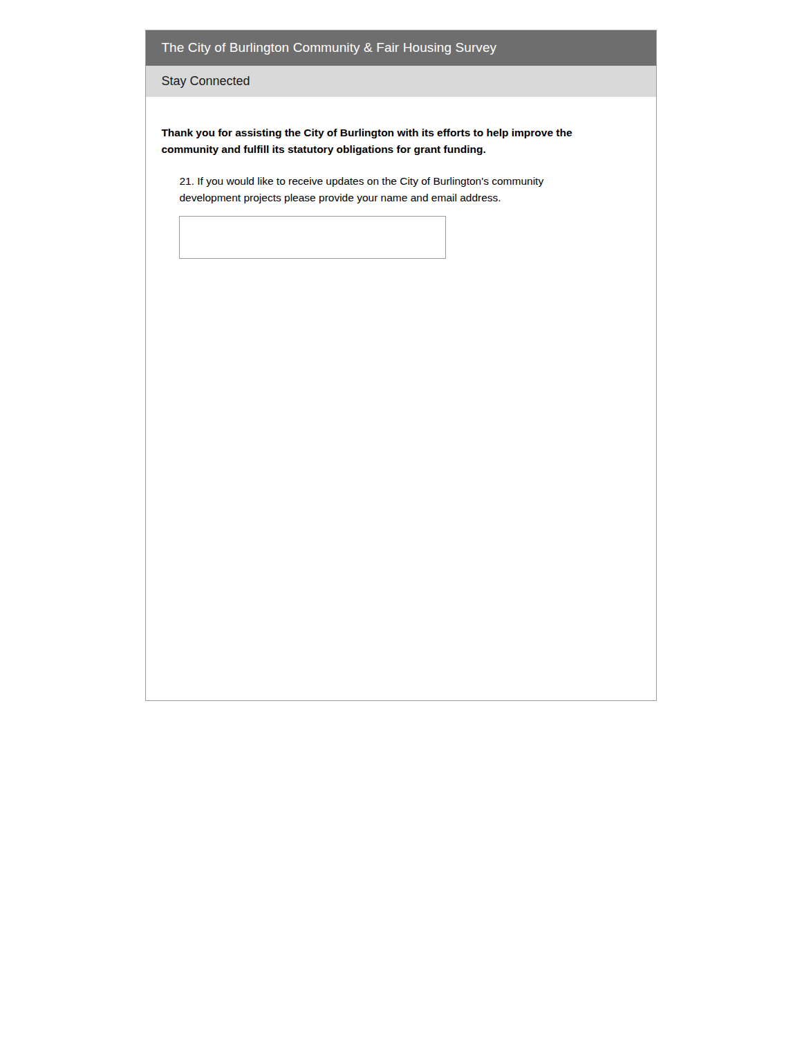The City of Burlington Community & Fair Housing Survey
Stay Connected
Thank you for assisting the City of Burlington with its efforts to help improve the community and fulfill its statutory obligations for grant funding.
21. If you would like to receive updates on the City of Burlington's community development projects please provide your name and email address.